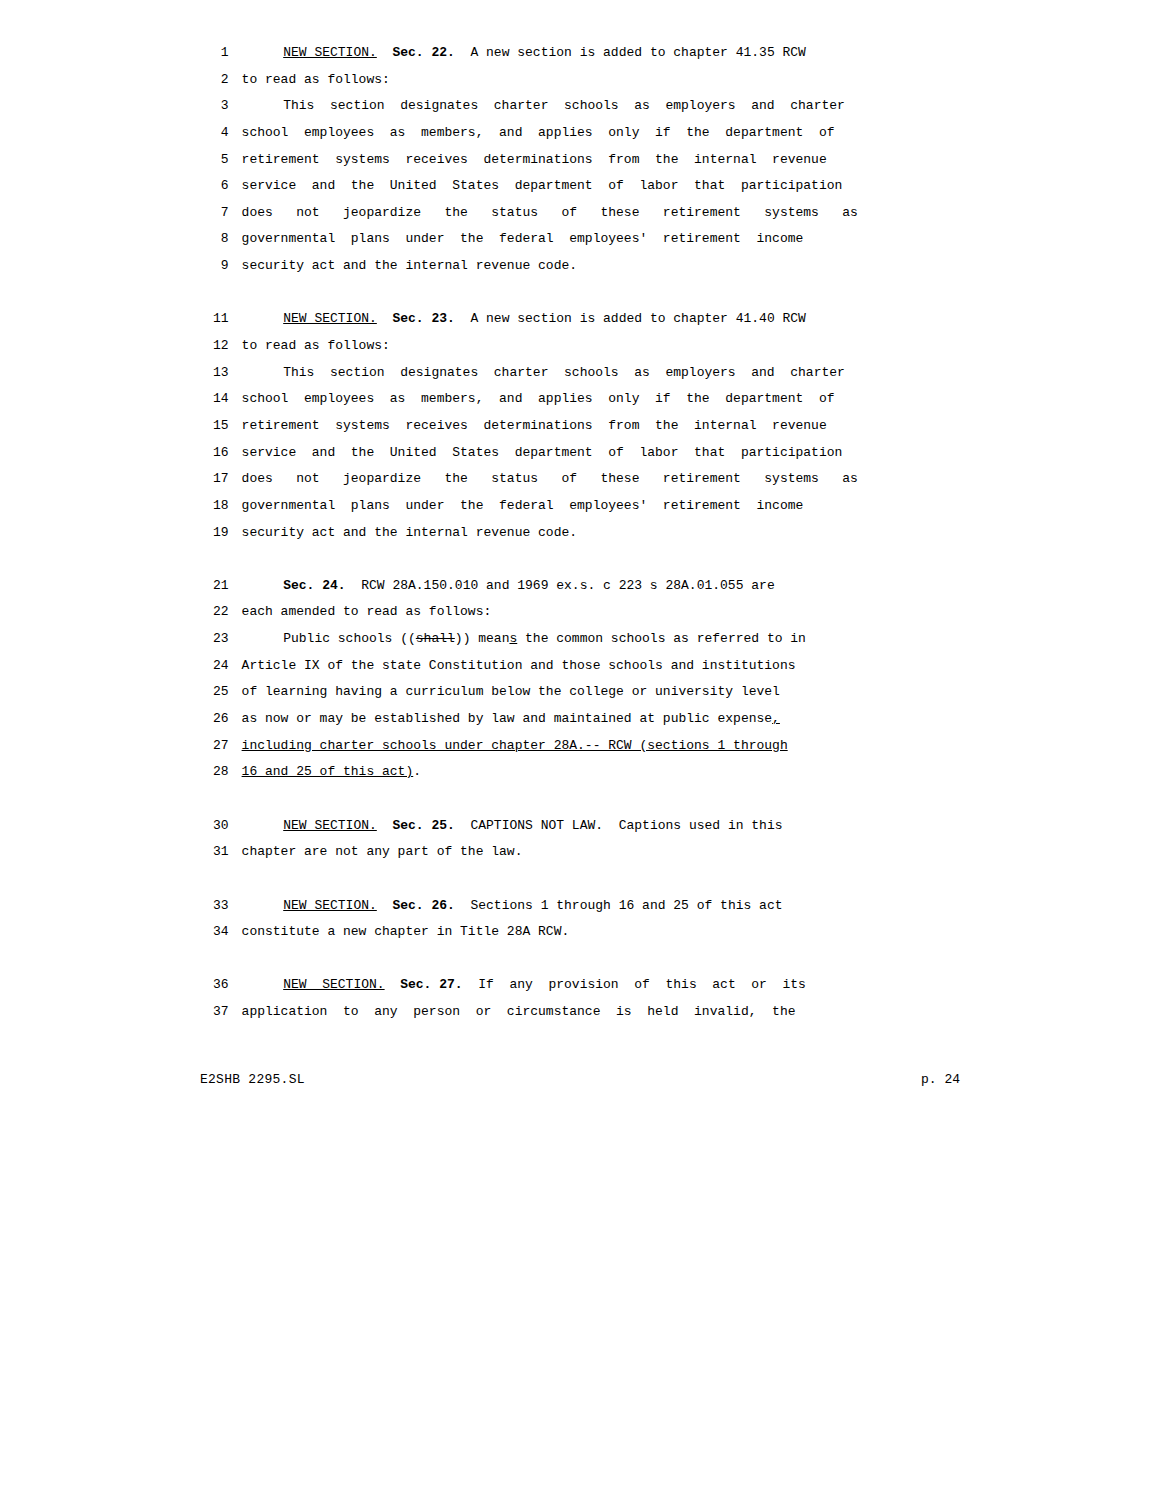NEW SECTION. Sec. 22. A new section is added to chapter 41.35 RCW
to read as follows:
This section designates charter schools as employers and charter
school employees as members, and applies only if the department of
retirement systems receives determinations from the internal revenue
service and the United States department of labor that participation
does not jeopardize the status of these retirement systems as
governmental plans under the federal employees' retirement income
security act and the internal revenue code.
NEW SECTION. Sec. 23. A new section is added to chapter 41.40 RCW
to read as follows:
This section designates charter schools as employers and charter
school employees as members, and applies only if the department of
retirement systems receives determinations from the internal revenue
service and the United States department of labor that participation
does not jeopardize the status of these retirement systems as
governmental plans under the federal employees' retirement income
security act and the internal revenue code.
Sec. 24. RCW 28A.150.010 and 1969 ex.s. c 223 s 28A.01.055 are
each amended to read as follows:
Public schools ((shall)) means the common schools as referred to in
Article IX of the state Constitution and those schools and institutions
of learning having a curriculum below the college or university level
as now or may be established by law and maintained at public expense,
including charter schools under chapter 28A.-- RCW (sections 1 through
16 and 25 of this act).
NEW SECTION. Sec. 25. CAPTIONS NOT LAW. Captions used in this
chapter are not any part of the law.
NEW SECTION. Sec. 26. Sections 1 through 16 and 25 of this act
constitute a new chapter in Title 28A RCW.
NEW SECTION. Sec. 27. If any provision of this act or its
application to any person or circumstance is held invalid, the
E2SHB 2295.SL p. 24